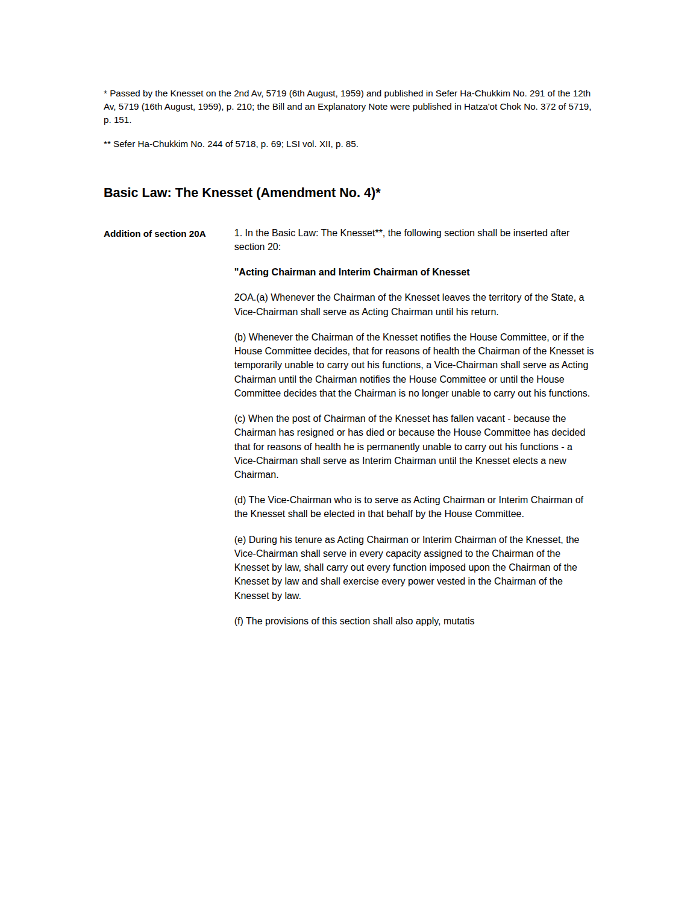* Passed by the Knesset on the 2nd Av, 5719 (6th August, 1959) and published in Sefer Ha-Chukkim No. 291 of the 12th Av, 5719 (16th August, 1959), p. 210; the Bill and an Explanatory Note were published in Hatza'ot Chok No. 372 of 5719, p. 151.
** Sefer Ha-Chukkim No. 244 of 5718, p. 69; LSI vol. XII, p. 85.
Basic Law: The Knesset (Amendment No. 4)*
Addition of section 20A
1. In the Basic Law: The Knesset**, the following section shall be inserted after section 20:
"Acting Chairman and Interim Chairman of Knesset
2OA.(a) Whenever the Chairman of the Knesset leaves the territory of the State, a Vice-Chairman shall serve as Acting Chairman until his return.
(b) Whenever the Chairman of the Knesset notifies the House Committee, or if the House Committee decides, that for reasons of health the Chairman of the Knesset is temporarily unable to carry out his functions, a Vice-Chairman shall serve as Acting Chairman until the Chairman notifies the House Committee or until the House Committee decides that the Chairman is no longer unable to carry out his functions.
(c) When the post of Chairman of the Knesset has fallen vacant - because the Chairman has resigned or has died or because the House Committee has decided that for reasons of health he is permanently unable to carry out his functions - a Vice-Chairman shall serve as Interim Chairman until the Knesset elects a new Chairman.
(d) The Vice-Chairman who is to serve as Acting Chairman or Interim Chairman of the Knesset shall be elected in that behalf by the House Committee.
(e) During his tenure as Acting Chairman or Interim Chairman of the Knesset, the Vice-Chairman shall serve in every capacity assigned to the Chairman of the Knesset by law, shall carry out every function imposed upon the Chairman of the Knesset by law and shall exercise every power vested in the Chairman of the Knesset by law.
(f) The provisions of this section shall also apply, mutatis